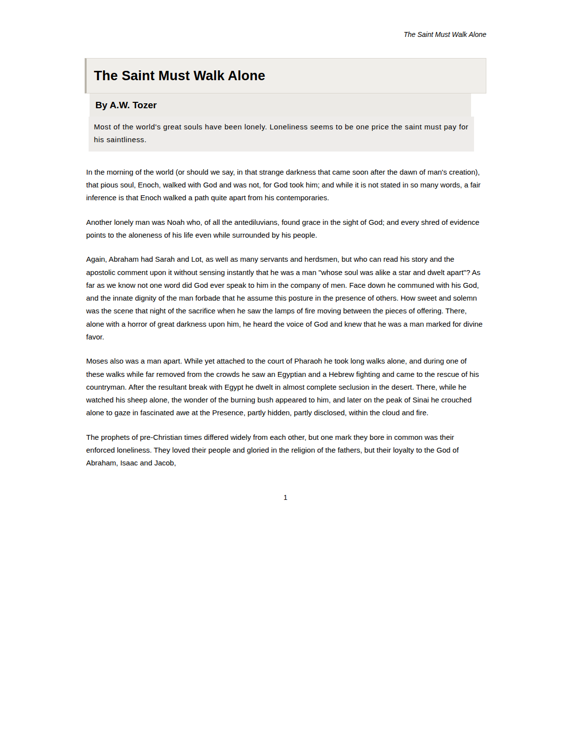The Saint Must Walk Alone
The Saint Must Walk Alone
By A.W. Tozer
Most of the world's great souls have been lonely. Loneliness seems to be one price the saint must pay for his saintliness.
In the morning of the world (or should we say, in that strange darkness that came soon after the dawn of man's creation), that pious soul, Enoch, walked with God and was not, for God took him; and while it is not stated in so many words, a fair inference is that Enoch walked a path quite apart from his contemporaries.
Another lonely man was Noah who, of all the antediluvians, found grace in the sight of God; and every shred of evidence points to the aloneness of his life even while surrounded by his people.
Again, Abraham had Sarah and Lot, as well as many servants and herdsmen, but who can read his story and the apostolic comment upon it without sensing instantly that he was a man "whose soul was alike a star and dwelt apart"? As far as we know not one word did God ever speak to him in the company of men. Face down he communed with his God, and the innate dignity of the man forbade that he assume this posture in the presence of others. How sweet and solemn was the scene that night of the sacrifice when he saw the lamps of fire moving between the pieces of offering. There, alone with a horror of great darkness upon him, he heard the voice of God and knew that he was a man marked for divine favor.
Moses also was a man apart. While yet attached to the court of Pharaoh he took long walks alone, and during one of these walks while far removed from the crowds he saw an Egyptian and a Hebrew fighting and came to the rescue of his countryman. After the resultant break with Egypt he dwelt in almost complete seclusion in the desert. There, while he watched his sheep alone, the wonder of the burning bush appeared to him, and later on the peak of Sinai he crouched alone to gaze in fascinated awe at the Presence, partly hidden, partly disclosed, within the cloud and fire.
The prophets of pre-Christian times differed widely from each other, but one mark they bore in common was their enforced loneliness. They loved their people and gloried in the religion of the fathers, but their loyalty to the God of Abraham, Isaac and Jacob,
1